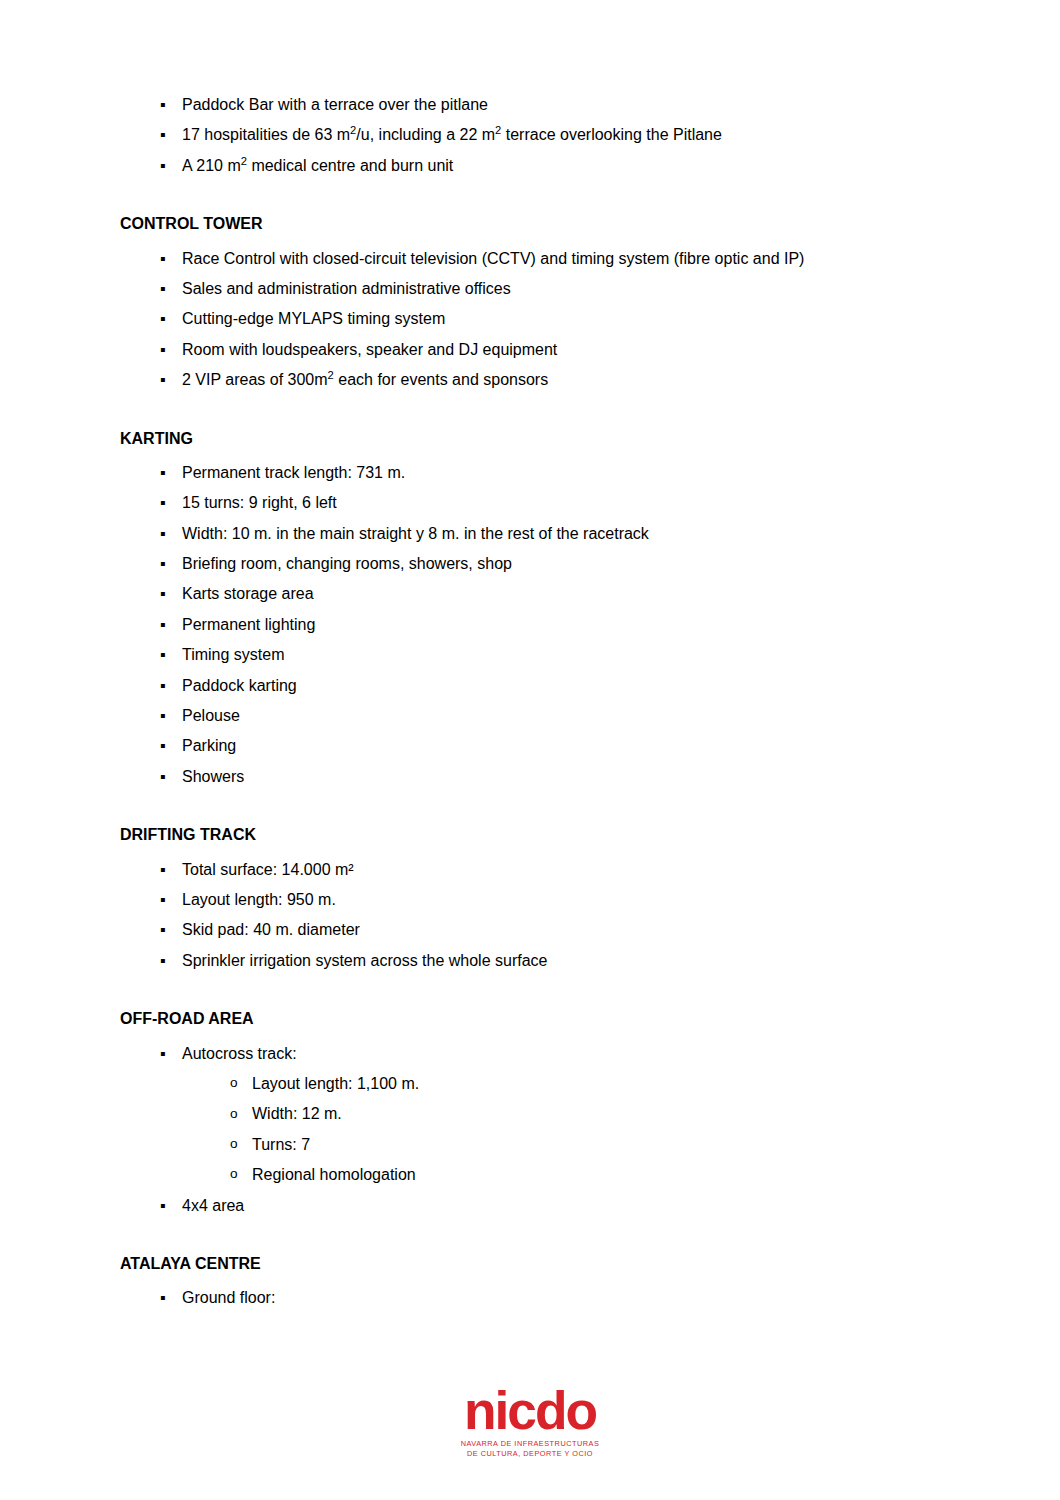Paddock Bar with a terrace over the pitlane
17 hospitalities de 63 m2/u, including a 22 m2 terrace overlooking the Pitlane
A 210 m2 medical centre and burn unit
CONTROL TOWER
Race Control with closed-circuit television (CCTV) and timing system (fibre optic and IP)
Sales and administration administrative offices
Cutting-edge MYLAPS timing system
Room with loudspeakers, speaker and DJ equipment
2 VIP areas of 300m2 each for events and sponsors
KARTING
Permanent track length: 731 m.
15 turns: 9 right, 6 left
Width: 10 m. in the main straight y 8 m. in the rest of the racetrack
Briefing room, changing rooms, showers, shop
Karts storage area
Permanent lighting
Timing system
Paddock karting
Pelouse
Parking
Showers
DRIFTING TRACK
Total surface: 14.000 m²
Layout length: 950 m.
Skid pad: 40 m. diameter
Sprinkler irrigation system across the whole surface
OFF-ROAD AREA
Autocross track:
Layout length: 1,100 m.
Width: 12 m.
Turns: 7
Regional homologation
4x4 area
ATALAYA CENTRE
Ground floor:
nicdo
NAVARRA DE INFRAESTRUCTURAS
DE CULTURA, DEPORTE Y OCIO